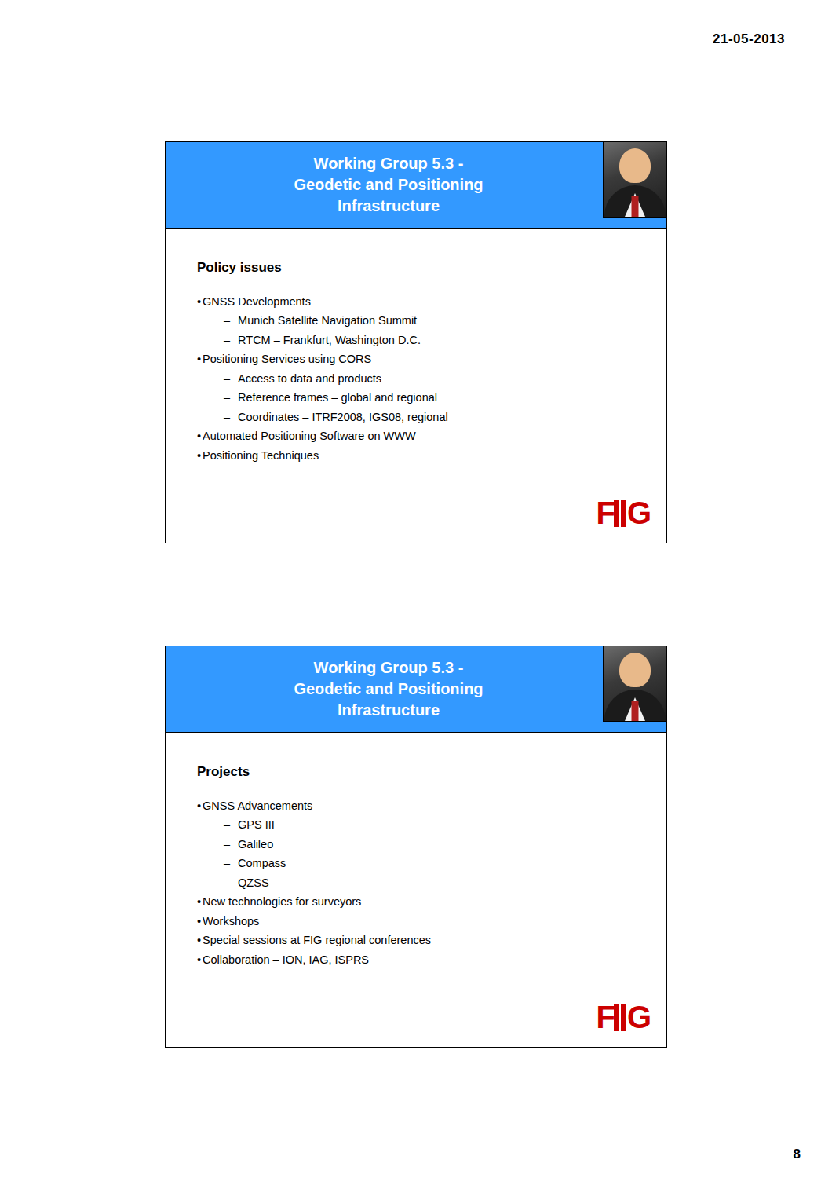21-05-2013
Working Group 5.3 -
Geodetic and Positioning
Infrastructure
Policy issues
GNSS Developments
Munich Satellite Navigation Summit
RTCM – Frankfurt, Washington D.C.
Positioning Services using CORS
Access to data and products
Reference frames – global and regional
Coordinates – ITRF2008, IGS08, regional
Automated Positioning Software on WWW
Positioning Techniques
F G
Working Group 5.3 -
Geodetic and Positioning
Infrastructure
Projects
GNSS Advancements
GPS III
Galileo
Compass
QZSS
New technologies for surveyors
Workshops
Special sessions at FIG regional conferences
Collaboration – ION, IAG, ISPRS
F G
8